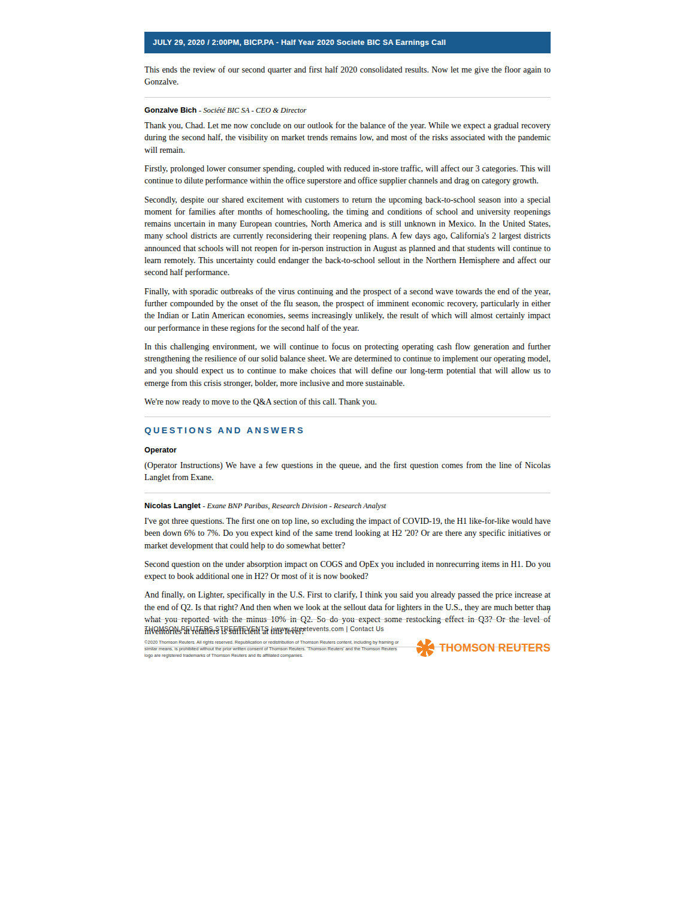JULY 29, 2020 / 2:00PM, BICP.PA - Half Year 2020 Societe BIC SA Earnings Call
This ends the review of our second quarter and first half 2020 consolidated results. Now let me give the floor again to Gonzalve.
Gonzalve Bich - Société BIC SA - CEO & Director
Thank you, Chad. Let me now conclude on our outlook for the balance of the year. While we expect a gradual recovery during the second half, the visibility on market trends remains low, and most of the risks associated with the pandemic will remain.
Firstly, prolonged lower consumer spending, coupled with reduced in-store traffic, will affect our 3 categories. This will continue to dilute performance within the office superstore and office supplier channels and drag on category growth.
Secondly, despite our shared excitement with customers to return the upcoming back-to-school season into a special moment for families after months of homeschooling, the timing and conditions of school and university reopenings remains uncertain in many European countries, North America and is still unknown in Mexico. In the United States, many school districts are currently reconsidering their reopening plans. A few days ago, California's 2 largest districts announced that schools will not reopen for in-person instruction in August as planned and that students will continue to learn remotely. This uncertainty could endanger the back-to-school sellout in the Northern Hemisphere and affect our second half performance.
Finally, with sporadic outbreaks of the virus continuing and the prospect of a second wave towards the end of the year, further compounded by the onset of the flu season, the prospect of imminent economic recovery, particularly in either the Indian or Latin American economies, seems increasingly unlikely, the result of which will almost certainly impact our performance in these regions for the second half of the year.
In this challenging environment, we will continue to focus on protecting operating cash flow generation and further strengthening the resilience of our solid balance sheet. We are determined to continue to implement our operating model, and you should expect us to continue to make choices that will define our long-term potential that will allow us to emerge from this crisis stronger, bolder, more inclusive and more sustainable.
We're now ready to move to the Q&A section of this call. Thank you.
QUESTIONS AND ANSWERS
Operator
(Operator Instructions) We have a few questions in the queue, and the first question comes from the line of Nicolas Langlet from Exane.
Nicolas Langlet - Exane BNP Paribas, Research Division - Research Analyst
I've got three questions. The first one on top line, so excluding the impact of COVID-19, the H1 like-for-like would have been down 6% to 7%. Do you expect kind of the same trend looking at H2 '20? Or are there any specific initiatives or market development that could help to do somewhat better?
Second question on the under absorption impact on COGS and OpEx you included in nonrecurring items in H1. Do you expect to book additional one in H2? Or most of it is now booked?
And finally, on Lighter, specifically in the U.S. First to clarify, I think you said you already passed the price increase at the end of Q2. Is that right? And then when we look at the sellout data for lighters in the U.S., they are much better than what you reported with the minus 10% in Q2. So do you expect some restocking effect in Q3? Or the level of inventories at retailers is sufficient at this level?
7
THOMSON REUTERS STREETEVENTS | www.streetevents.com | Contact Us
©2020 Thomson Reuters. All rights reserved. Republication or redistribution of Thomson Reuters content, including by framing or similar means, is prohibited without the prior written consent of Thomson Reuters. 'Thomson Reuters' and the Thomson Reuters logo are registered trademarks of Thomson Reuters and its affiliated companies.
THOMSON REUTERS